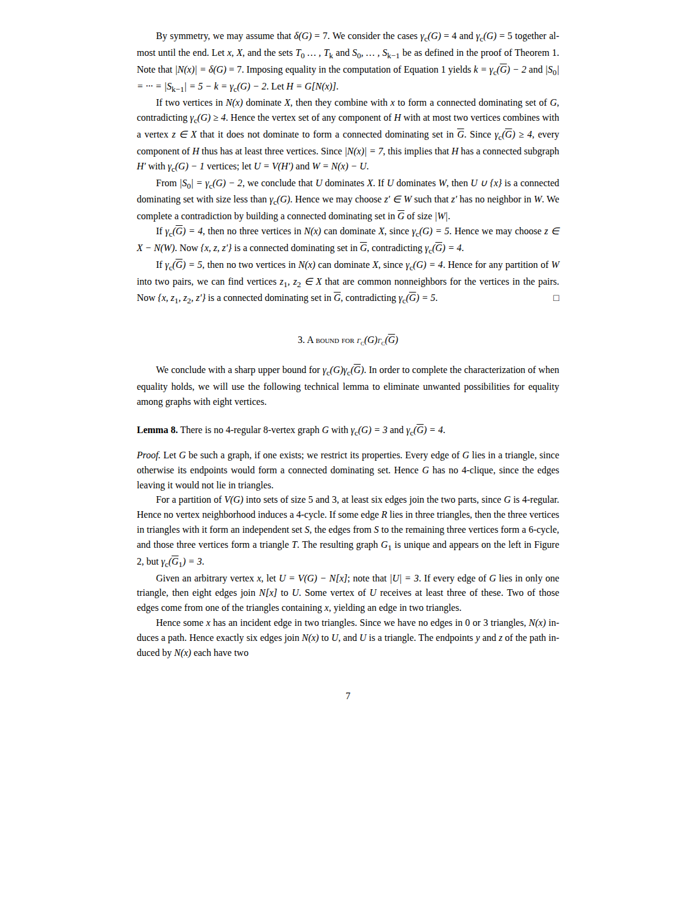By symmetry, we may assume that δ(G) = 7. We consider the cases γc(G) = 4 and γc(G) = 5 together almost until the end. Let x, X, and the sets T0 … , Tk and S0, … , Sk−1 be as defined in the proof of Theorem 1. Note that |N(x)| = δ(G) = 7. Imposing equality in the computation of Equation 1 yields k = γc(G) − 2 and |S0| = ··· = |Sk−1| = 5 − k = γc(G) − 2. Let H = G[N(x)].
If two vertices in N(x) dominate X, then they combine with x to form a connected dominating set of G, contradicting γc(G) ≥ 4. Hence the vertex set of any component of H with at most two vertices combines with a vertex z ∈ X that it does not dominate to form a connected dominating set in G. Since γc(G) ≥ 4, every component of H thus has at least three vertices. Since |N(x)| = 7, this implies that H has a connected subgraph H′ with γc(G) − 1 vertices; let U = V(H′) and W = N(x) − U.
From |S0| = γc(G) − 2, we conclude that U dominates X. If U dominates W, then U ∪ {x} is a connected dominating set with size less than γc(G). Hence we may choose z′ ∈ W such that z′ has no neighbor in W. We complete a contradiction by building a connected dominating set in G of size |W|.
If γc(G) = 4, then no three vertices in N(x) can dominate X, since γc(G) = 5. Hence we may choose z ∈ X − N(W). Now {x, z, z′} is a connected dominating set in G, contradicting γc(G) = 4.
If γc(G) = 5, then no two vertices in N(x) can dominate X, since γc(G) = 4. Hence for any partition of W into two pairs, we can find vertices z1, z2 ∈ X that are common nonneighbors for the vertices in the pairs. Now {x, z1, z2, z′} is a connected dominating set in G, contradicting γc(G) = 5. □
3. A bound for γc(G)γc(G)
We conclude with a sharp upper bound for γc(G)γc(G). In order to complete the characterization of when equality holds, we will use the following technical lemma to eliminate unwanted possibilities for equality among graphs with eight vertices.
Lemma 8. There is no 4-regular 8-vertex graph G with γc(G) = 3 and γc(G) = 4.
Proof. Let G be such a graph, if one exists; we restrict its properties. Every edge of G lies in a triangle, since otherwise its endpoints would form a connected dominating set. Hence G has no 4-clique, since the edges leaving it would not lie in triangles.
For a partition of V(G) into sets of size 5 and 3, at least six edges join the two parts, since G is 4-regular. Hence no vertex neighborhood induces a 4-cycle. If some edge R lies in three triangles, then the three vertices in triangles with it form an independent set S, the edges from S to the remaining three vertices form a 6-cycle, and those three vertices form a triangle T. The resulting graph G1 is unique and appears on the left in Figure 2, but γc(G1) = 3.
Given an arbitrary vertex x, let U = V(G) − N[x]; note that |U| = 3. If every edge of G lies in only one triangle, then eight edges join N[x] to U. Some vertex of U receives at least three of these. Two of those edges come from one of the triangles containing x, yielding an edge in two triangles.
Hence some x has an incident edge in two triangles. Since we have no edges in 0 or 3 triangles, N(x) induces a path. Hence exactly six edges join N(x) to U, and U is a triangle. The endpoints y and z of the path induced by N(x) each have two
7